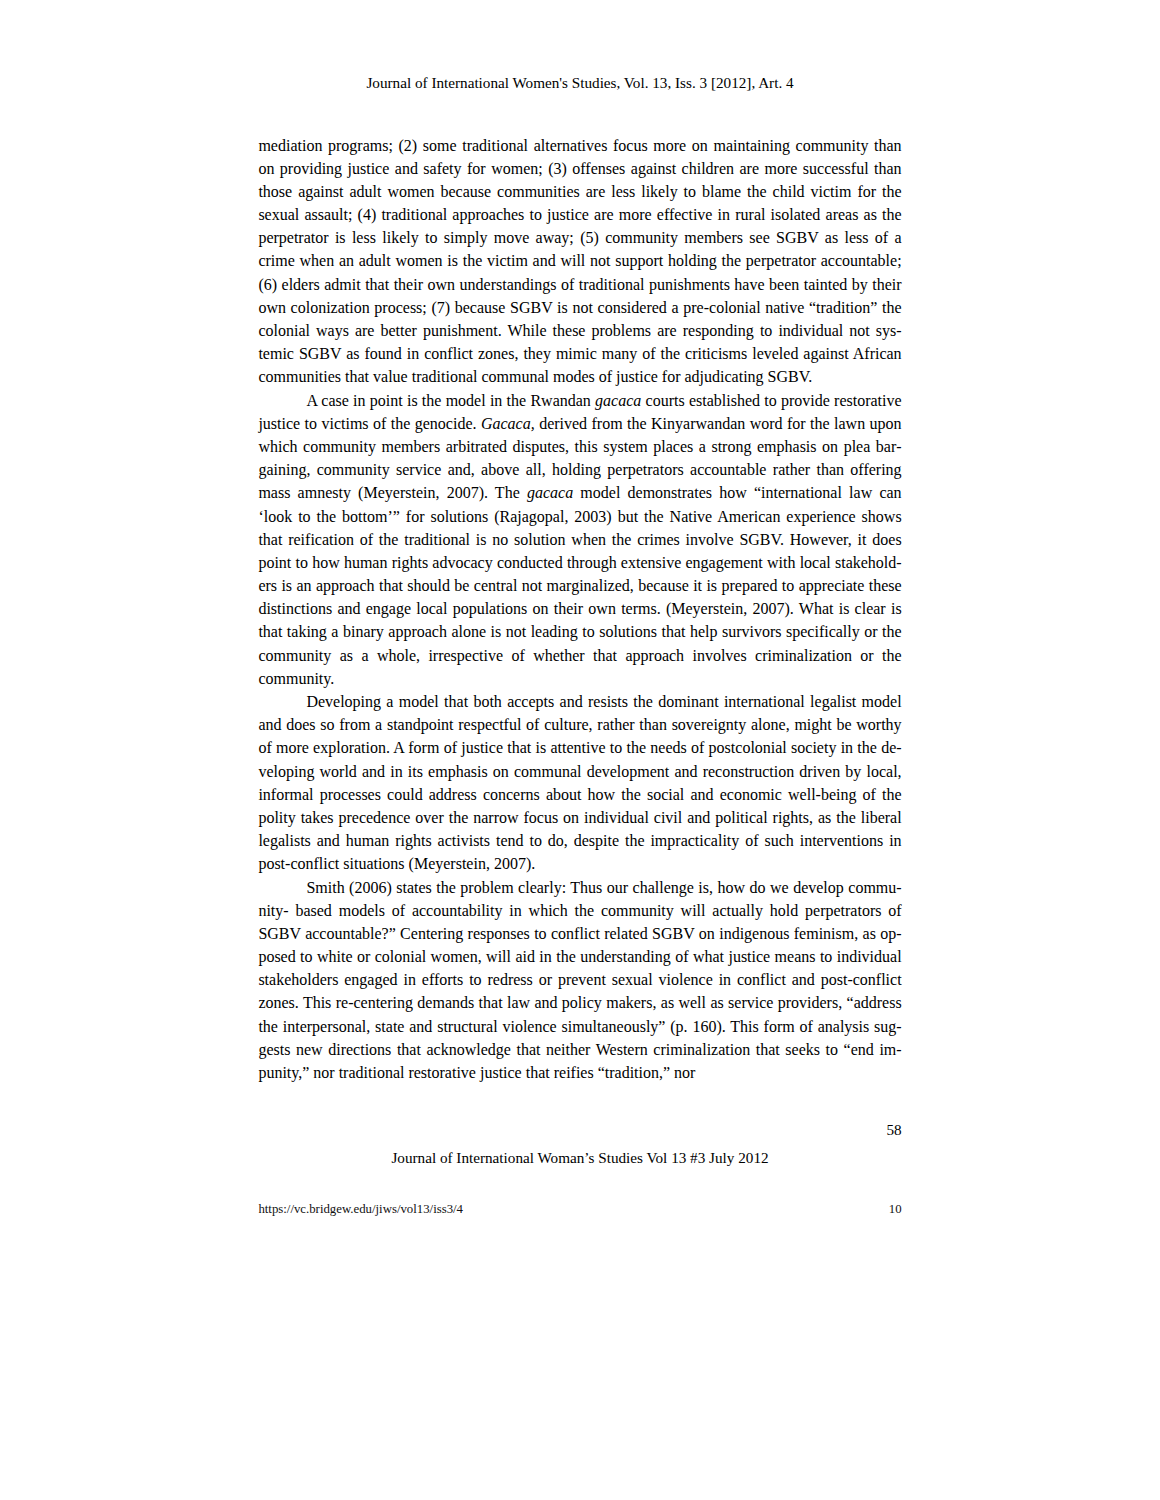Journal of International Women's Studies, Vol. 13, Iss. 3 [2012], Art. 4
mediation programs; (2) some traditional alternatives focus more on maintaining community than on providing justice and safety for women; (3) offenses against children are more successful than those against adult women because communities are less likely to blame the child victim for the sexual assault; (4) traditional approaches to justice are more effective in rural isolated areas as the perpetrator is less likely to simply move away; (5) community members see SGBV as less of a crime when an adult women is the victim and will not support holding the perpetrator accountable; (6) elders admit that their own understandings of traditional punishments have been tainted by their own colonization process; (7) because SGBV is not considered a pre-colonial native “tradition” the colonial ways are better punishment. While these problems are responding to individual not systemic SGBV as found in conflict zones, they mimic many of the criticisms leveled against African communities that value traditional communal modes of justice for adjudicating SGBV.
A case in point is the model in the Rwandan gacaca courts established to provide restorative justice to victims of the genocide. Gacaca, derived from the Kinyarwandan word for the lawn upon which community members arbitrated disputes, this system places a strong emphasis on plea bargaining, community service and, above all, holding perpetrators accountable rather than offering mass amnesty (Meyerstein, 2007). The gacaca model demonstrates how “international law can ‘look to the bottom’” for solutions (Rajagopal, 2003) but the Native American experience shows that reification of the traditional is no solution when the crimes involve SGBV. However, it does point to how human rights advocacy conducted through extensive engagement with local stakeholders is an approach that should be central not marginalized, because it is prepared to appreciate these distinctions and engage local populations on their own terms. (Meyerstein, 2007). What is clear is that taking a binary approach alone is not leading to solutions that help survivors specifically or the community as a whole, irrespective of whether that approach involves criminalization or the community.
Developing a model that both accepts and resists the dominant international legalist model and does so from a standpoint respectful of culture, rather than sovereignty alone, might be worthy of more exploration. A form of justice that is attentive to the needs of postcolonial society in the developing world and in its emphasis on communal development and reconstruction driven by local, informal processes could address concerns about how the social and economic well-being of the polity takes precedence over the narrow focus on individual civil and political rights, as the liberal legalists and human rights activists tend to do, despite the impracticality of such interventions in post-conflict situations (Meyerstein, 2007).
Smith (2006) states the problem clearly: Thus our challenge is, how do we develop community- based models of accountability in which the community will actually hold perpetrators of SGBV accountable?” Centering responses to conflict related SGBV on indigenous feminism, as opposed to white or colonial women, will aid in the understanding of what justice means to individual stakeholders engaged in efforts to redress or prevent sexual violence in conflict and post-conflict zones. This re-centering demands that law and policy makers, as well as service providers, “address the interpersonal, state and structural violence simultaneously” (p. 160). This form of analysis suggests new directions that acknowledge that neither Western criminalization that seeks to “end impunity,” nor traditional restorative justice that reifies “tradition,” nor
58
Journal of International Woman’s Studies Vol 13 #3 July 2012
https://vc.bridgew.edu/jiws/vol13/iss3/4 10